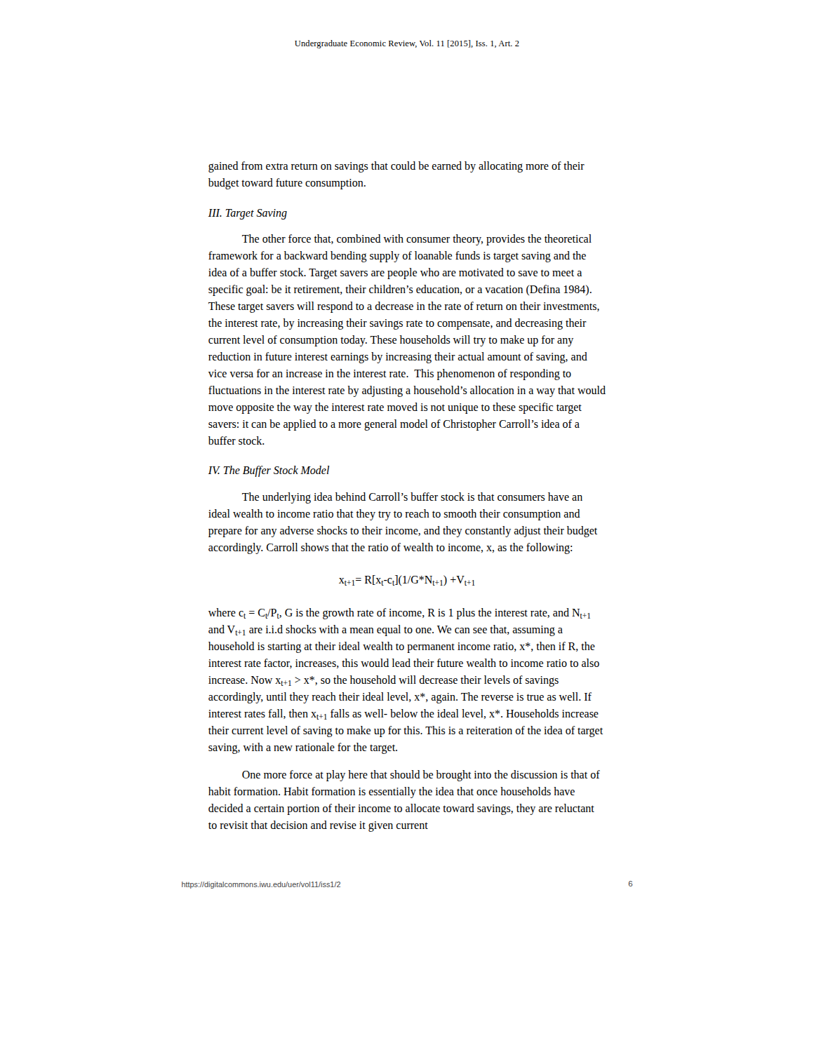Undergraduate Economic Review, Vol. 11 [2015], Iss. 1, Art. 2
gained from extra return on savings that could be earned by allocating more of their budget toward future consumption.
III. Target Saving
The other force that, combined with consumer theory, provides the theoretical framework for a backward bending supply of loanable funds is target saving and the idea of a buffer stock. Target savers are people who are motivated to save to meet a specific goal: be it retirement, their children’s education, or a vacation (Defina 1984). These target savers will respond to a decrease in the rate of return on their investments, the interest rate, by increasing their savings rate to compensate, and decreasing their current level of consumption today. These households will try to make up for any reduction in future interest earnings by increasing their actual amount of saving, and vice versa for an increase in the interest rate. This phenomenon of responding to fluctuations in the interest rate by adjusting a household’s allocation in a way that would move opposite the way the interest rate moved is not unique to these specific target savers: it can be applied to a more general model of Christopher Carroll’s idea of a buffer stock.
IV. The Buffer Stock Model
The underlying idea behind Carroll’s buffer stock is that consumers have an ideal wealth to income ratio that they try to reach to smooth their consumption and prepare for any adverse shocks to their income, and they constantly adjust their budget accordingly. Carroll shows that the ratio of wealth to income, x, as the following:
xt+1= R[xt-ct](1/G*Nt+1) +Vt+1
where ct = Ct/Pt, G is the growth rate of income, R is 1 plus the interest rate, and Nt+1 and Vt+1 are i.i.d shocks with a mean equal to one. We can see that, assuming a household is starting at their ideal wealth to permanent income ratio, x*, then if R, the interest rate factor, increases, this would lead their future wealth to income ratio to also increase. Now xt+1 > x*, so the household will decrease their levels of savings accordingly, until they reach their ideal level, x*, again. The reverse is true as well. If interest rates fall, then xt+1 falls as well- below the ideal level, x*. Households increase their current level of saving to make up for this. This is a reiteration of the idea of target saving, with a new rationale for the target.
One more force at play here that should be brought into the discussion is that of habit formation. Habit formation is essentially the idea that once households have decided a certain portion of their income to allocate toward savings, they are reluctant to revisit that decision and revise it given current
https://digitalcommons.iwu.edu/uer/vol11/iss1/2 6